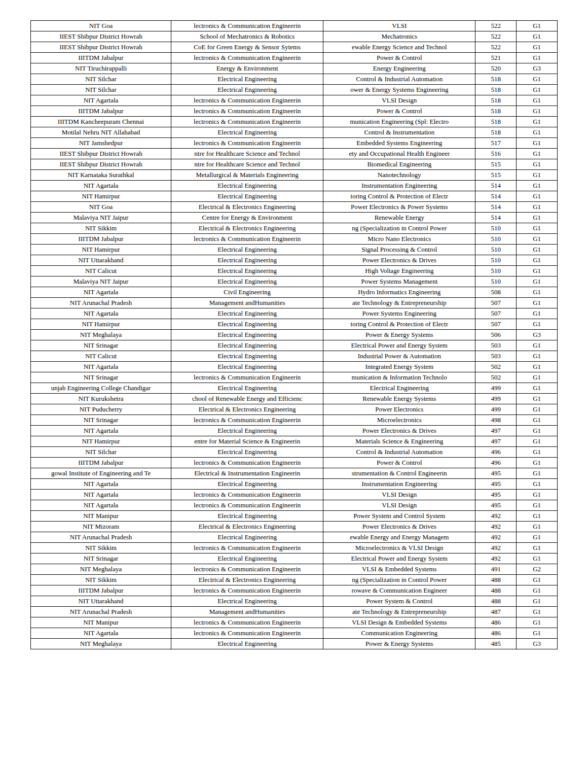| NIT Goa | lectronics & Communication Engineerin | VLSI | 522 | G1 |
| IIEST Shibpur District Howrah | School of Mechatronics & Robotics | Mechatronics | 522 | G1 |
| IIEST Shibpur District Howrah | CoE for Green Energy & Sensor Sytems | ewable Energy Science and Technol | 522 | G1 |
| IIITDM Jabalpur | lectronics & Communication Engineerin | Power & Control | 521 | G1 |
| NIT Tiruchirappalli | Energy & Environment | Energy Engineering | 520 | G3 |
| NIT Silchar | Electrical Engineering | Control & Industrial Automation | 518 | G1 |
| NIT Silchar | Electrical Engineering | ower & Energy Systems Engineering | 518 | G1 |
| NIT Agartala | lectronics & Communication Engineerin | VLSI Design | 518 | G1 |
| IIITDM Jabalpur | lectronics & Communication Engineerin | Power & Control | 518 | G1 |
| IIITDM Kancheepuram Chennai | lectronics & Communication Engineerin | munication Engineering (Spl: Electro | 518 | G1 |
| Motilal Nehru NIT Allahabad | Electrical Engineering | Control & Instrumentation | 518 | G1 |
| NIT Jamshedpur | lectronics & Communication Engineerin | Embedded Systems Engineering | 517 | G1 |
| IIEST Shibpur District Howrah | ntre for Healthcare Science and Technol | ety and Occupational Health Engineer | 516 | G1 |
| IIEST Shibpur District Howrah | ntre for Healthcare Science and Technol | Biomedical Engineering | 515 | G1 |
| NIT Karnataka Surathkal | Metallurgical & Materials Engineering | Nanotechnology | 515 | G1 |
| NIT Agartala | Electrical Engineering | Instrumentation Engineering | 514 | G1 |
| NIT Hamirpur | Electrical Engineering | toring Control & Protection of Electr | 514 | G1 |
| NIT Goa | Electrical & Electronics Engineering | Power Electronics & Power Systems | 514 | G1 |
| Malaviya NIT Jaipur | Centre for Energy & Environment | Renewable Energy | 514 | G1 |
| NIT Sikkim | Electrical & Electronics Engineering | ng (Specialization in Control Power | 510 | G1 |
| IIITDM Jabalpur | lectronics & Communication Engineerin | Micro Nano Electronics | 510 | G1 |
| NIT Hamirpur | Electrical Engineering | Signal Processing & Control | 510 | G1 |
| NIT Uttarakhand | Electrical Engineering | Power Electronics & Drives | 510 | G1 |
| NIT Calicut | Electrical Engineering | High Voltage Engineering | 510 | G1 |
| Malaviya NIT Jaipur | Electrical Engineering | Power Systems Management | 510 | G1 |
| NIT Agartala | Civil Engineering | Hydro Informatics Engineering | 508 | G1 |
| NIT Arunachal Pradesh | Management andHumanities | ate Technology & Entrepreneurship | 507 | G1 |
| NIT Agartala | Electrical Engineering | Power Systems Engineering | 507 | G1 |
| NIT Hamirpur | Electrical Engineering | toring Control & Protection of Electr | 507 | G1 |
| NIT Meghalaya | Electrical Engineering | Power & Energy Systems | 506 | G3 |
| NIT Srinagar | Electrical Engineering | Electrical Power and Energy System | 503 | G1 |
| NIT Calicut | Electrical Engineering | Industrial Power & Automation | 503 | G1 |
| NIT Agartala | Electrical Engineering | Integrated Energy System | 502 | G1 |
| NIT Srinagar | lectronics & Communication Engineerin | munication & Information Technolo | 502 | G1 |
| unjab Engineering College Chandigar | Electrical Engineering | Electrical Engineering | 499 | G1 |
| NIT Kurukshetra | chool of Renewable Energy and Efficienc | Renewable Energy Systems | 499 | G1 |
| NIT Puducherry | Electrical & Electronics Engineering | Power Electronics | 499 | G1 |
| NIT Srinagar | lectronics & Communication Engineerin | Microelectronics | 498 | G1 |
| NIT Agartala | Electrical Engineering | Power Electronics & Drives | 497 | G1 |
| NIT Hamirpur | entre for Material Science & Engineerin | Materials Science & Engineering | 497 | G1 |
| NIT Silchar | Electrical Engineering | Control & Industrial Automation | 496 | G1 |
| IIITDM Jabalpur | lectronics & Communication Engineerin | Power & Control | 496 | G1 |
| gowal Institute of Engineering and Te | Electrical & Instrumentation Engineerin | strumentation & Control Engineerin | 495 | G1 |
| NIT Agartala | Electrical Engineering | Instrumentation Engineering | 495 | G1 |
| NIT Agartala | lectronics & Communication Engineerin | VLSI Design | 495 | G1 |
| NIT Agartala | lectronics & Communication Engineerin | VLSI Design | 495 | G1 |
| NIT Manipur | Electrical Engineering | Power System and Control System | 492 | G1 |
| NIT Mizoram | Electrical & Electronics Engineering | Power Electronics & Drives | 492 | G1 |
| NIT Arunachal Pradesh | Electrical Engineering | ewable Energy and Energy Managem | 492 | G1 |
| NIT Sikkim | lectronics & Communication Engineerin | Microelectronics & VLSI Design | 492 | G1 |
| NIT Srinagar | Electrical Engineering | Electrical Power and Energy System | 492 | G1 |
| NIT Meghalaya | lectronics & Communication Engineerin | VLSI & Embedded Systems | 491 | G2 |
| NIT Sikkim | Electrical & Electronics Engineering | ng (Specialization in Control Power | 488 | G1 |
| IIITDM Jabalpur | lectronics & Communication Engineerin | rowave & Communication Engineer | 488 | G1 |
| NIT Uttarakhand | Electrical Engineering | Power System & Control | 488 | G1 |
| NIT Arunachal Pradesh | Management andHumanities | ate Technology & Entrepreneurship | 487 | G1 |
| NIT Manipur | lectronics & Communication Engineerin | VLSI Design & Embedded Systems | 486 | G1 |
| NIT Agartala | lectronics & Communication Engineerin | Communication Engineering | 486 | G1 |
| NIT Meghalaya | Electrical Engineering | Power & Energy Systems | 485 | G3 |